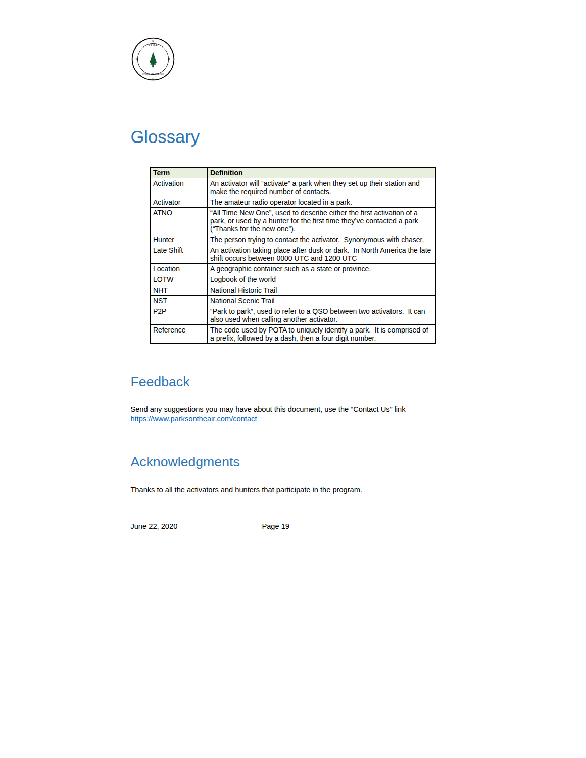Glossary
| Term | Definition |
| --- | --- |
| Activation | An activator will “activate” a park when they set up their station and make the required number of contacts. |
| Activator | The amateur radio operator located in a park. |
| ATNO | “All Time New One”, used to describe either the first activation of a park, or used by a hunter for the first time they’ve contacted a park (“Thanks for the new one”). |
| Hunter | The person trying to contact the activator. Synonymous with chaser. |
| Late Shift | An activation taking place after dusk or dark. In North America the late shift occurs between 0000 UTC and 1200 UTC |
| Location | A geographic container such as a state or province. |
| LOTW | Logbook of the world |
| NHT | National Historic Trail |
| NST | National Scenic Trail |
| P2P | “Park to park”, used to refer to a QSO between two activators. It can also used when calling another activator. |
| Reference | The code used by POTA to uniquely identify a park. It is comprised of a prefix, followed by a dash, then a four digit number. |
Feedback
Send any suggestions you may have about this document, use the “Contact Us” link
https://www.parksontheair.com/contact
Acknowledgments
Thanks to all the activators and hunters that participate in the program.
June 22, 2020
Page 19